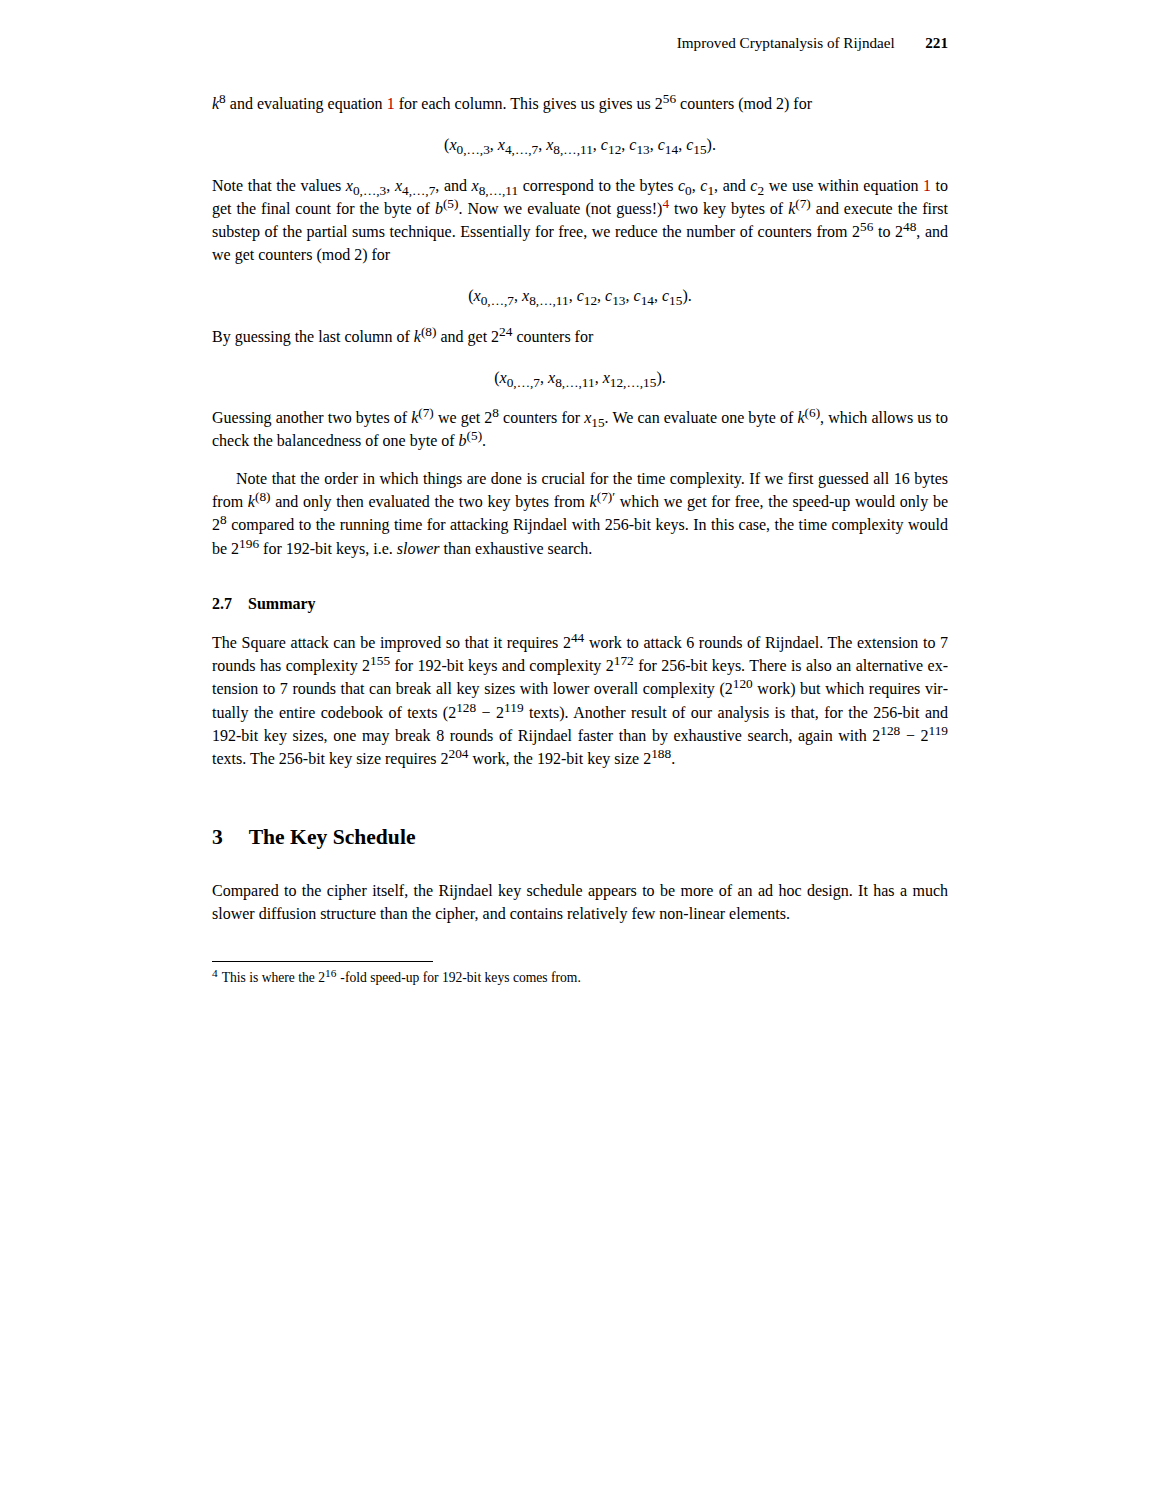Improved Cryptanalysis of Rijndael 221
k8 and evaluating equation 1 for each column. This gives us gives us 256 counters (mod 2) for
(x0,…,3, x4,…,7, x8,…,11, c12, c13, c14, c15).
Note that the values x0,…,3, x4,…,7, and x8,…,11 correspond to the bytes c0, c1, and c2 we use within equation 1 to get the final count for the byte of b(5). Now we evaluate (not guess!)4 two key bytes of k(7) and execute the first substep of the partial sums technique. Essentially for free, we reduce the number of counters from 256 to 248, and we get counters (mod 2) for
(x0,…,7, x8,…,11, c12, c13, c14, c15).
By guessing the last column of k(8) and get 224 counters for
(x0,…,7, x8,…,11, x12,…,15).
Guessing another two bytes of k(7) we get 28 counters for x15. We can evaluate one byte of k(6), which allows us to check the balancedness of one byte of b(5).
Note that the order in which things are done is crucial for the time complexity. If we first guessed all 16 bytes from k(8) and only then evaluated the two key bytes from k(7)′ which we get for free, the speed-up would only be 28 compared to the running time for attacking Rijndael with 256-bit keys. In this case, the time complexity would be 2196 for 192-bit keys, i.e. slower than exhaustive search.
2.7 Summary
The Square attack can be improved so that it requires 244 work to attack 6 rounds of Rijndael. The extension to 7 rounds has complexity 2155 for 192-bit keys and complexity 2172 for 256-bit keys. There is also an alternative extension to 7 rounds that can break all key sizes with lower overall complexity (2120 work) but which requires virtually the entire codebook of texts (2128 − 2119 texts). Another result of our analysis is that, for the 256-bit and 192-bit key sizes, one may break 8 rounds of Rijndael faster than by exhaustive search, again with 2128 − 2119 texts. The 256-bit key size requires 2204 work, the 192-bit key size 2188.
3 The Key Schedule
Compared to the cipher itself, the Rijndael key schedule appears to be more of an ad hoc design. It has a much slower diffusion structure than the cipher, and contains relatively few non-linear elements.
4This is where the 216-fold speed-up for 192-bit keys comes from.